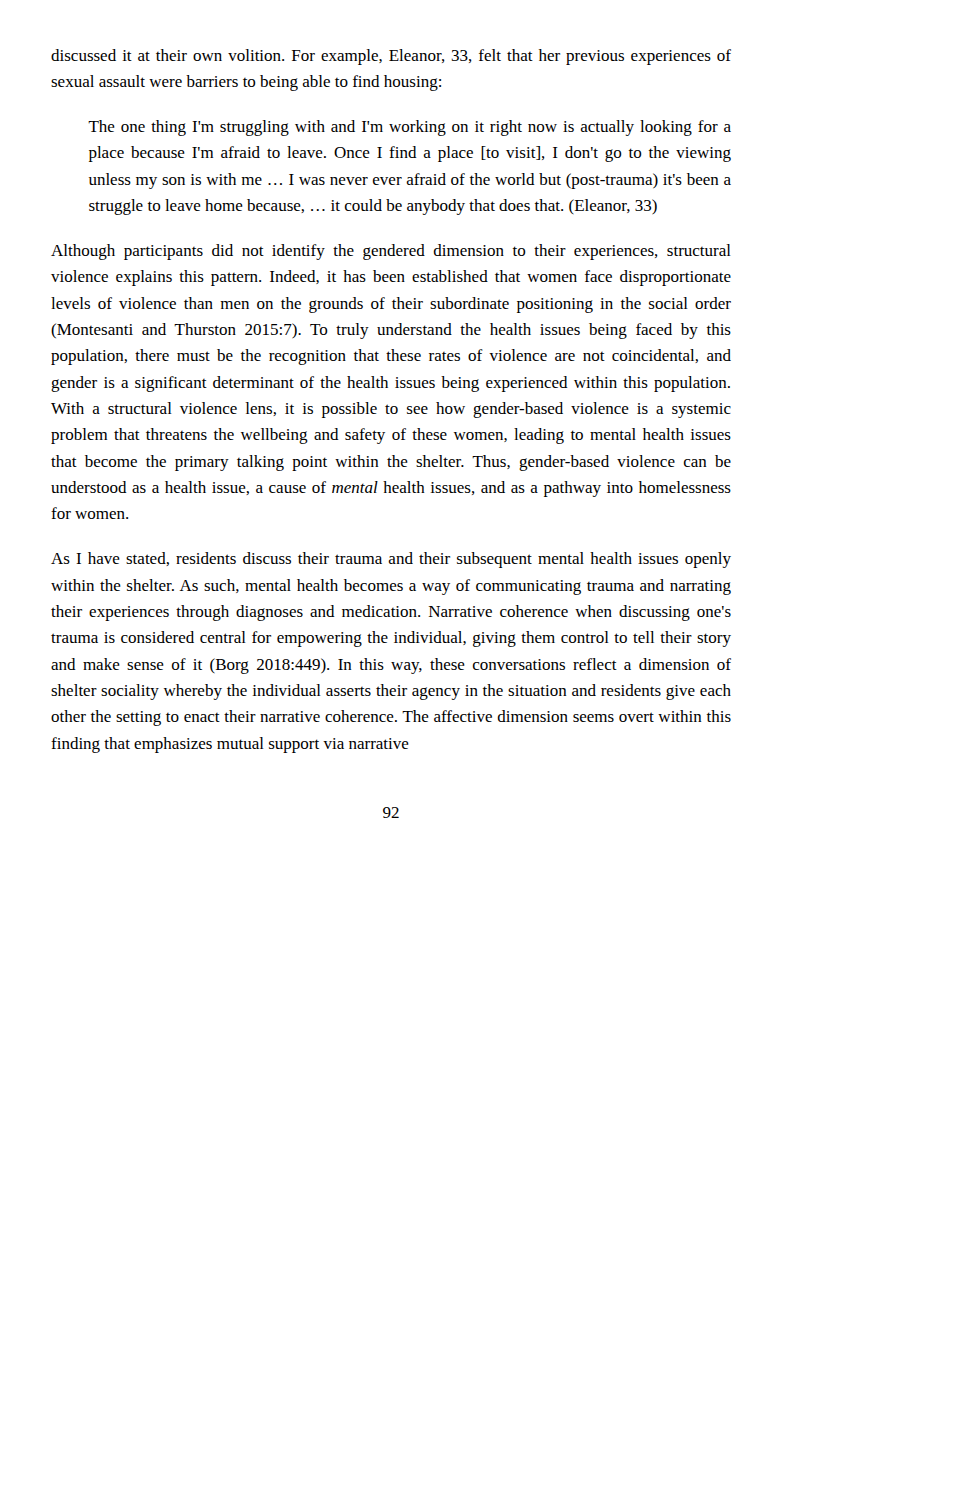discussed it at their own volition. For example, Eleanor, 33, felt that her previous experiences of sexual assault were barriers to being able to find housing:
The one thing I'm struggling with and I'm working on it right now is actually looking for a place because I'm afraid to leave. Once I find a place [to visit], I don't go to the viewing unless my son is with me … I was never ever afraid of the world but (post-trauma) it's been a struggle to leave home because, … it could be anybody that does that. (Eleanor, 33)
Although participants did not identify the gendered dimension to their experiences, structural violence explains this pattern. Indeed, it has been established that women face disproportionate levels of violence than men on the grounds of their subordinate positioning in the social order (Montesanti and Thurston 2015:7). To truly understand the health issues being faced by this population, there must be the recognition that these rates of violence are not coincidental, and gender is a significant determinant of the health issues being experienced within this population. With a structural violence lens, it is possible to see how gender-based violence is a systemic problem that threatens the wellbeing and safety of these women, leading to mental health issues that become the primary talking point within the shelter. Thus, gender-based violence can be understood as a health issue, a cause of mental health issues, and as a pathway into homelessness for women.
As I have stated, residents discuss their trauma and their subsequent mental health issues openly within the shelter. As such, mental health becomes a way of communicating trauma and narrating their experiences through diagnoses and medication. Narrative coherence when discussing one's trauma is considered central for empowering the individual, giving them control to tell their story and make sense of it (Borg 2018:449). In this way, these conversations reflect a dimension of shelter sociality whereby the individual asserts their agency in the situation and residents give each other the setting to enact their narrative coherence. The affective dimension seems overt within this finding that emphasizes mutual support via narrative
92